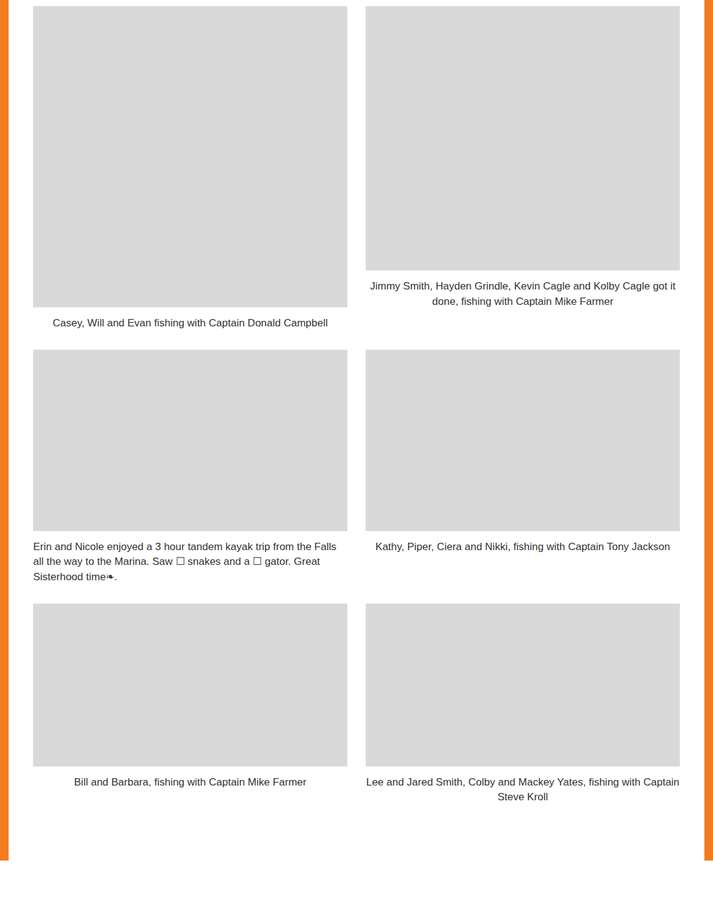Casey, Will and Evan fishing with Captain Donald Campbell
Jimmy Smith, Hayden Grindle, Kevin Cagle and Kolby Cagle got it done, fishing with Captain Mike Farmer
Erin and Nicole enjoyed a 3 hour tandem kayak trip from the Falls all the way to the Marina. Saw ☐ snakes and a ☐ gator. Great Sisterhood time❧.
Kathy, Piper, Ciera and Nikki, fishing with Captain Tony Jackson
Bill and Barbara, fishing with Captain Mike Farmer
Lee and Jared Smith, Colby and Mackey Yates, fishing with Captain Steve Kroll